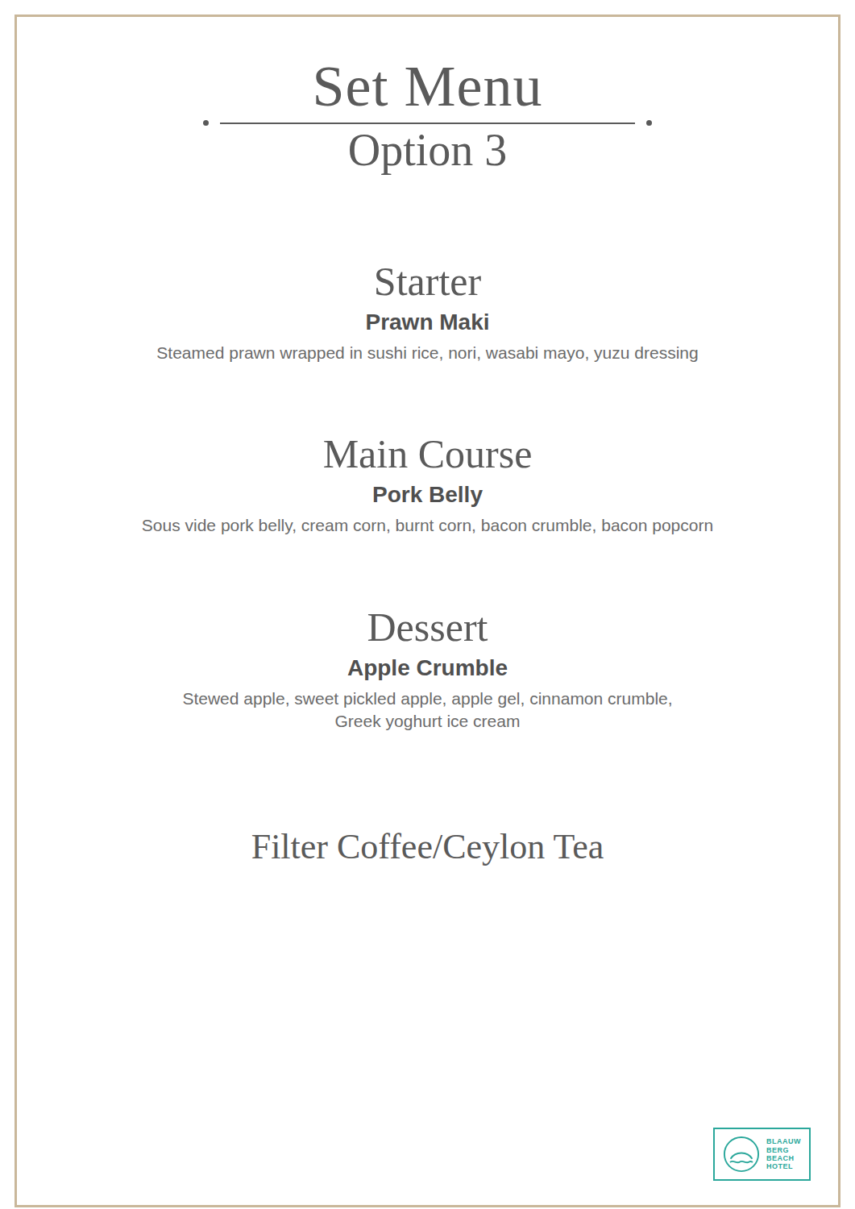Set Menu
Option 3
Starter
Prawn Maki
Steamed prawn wrapped in sushi rice, nori, wasabi mayo, yuzu dressing
Main Course
Pork Belly
Sous vide pork belly, cream corn, burnt corn, bacon crumble, bacon popcorn
Dessert
Apple Crumble
Stewed apple, sweet pickled apple, apple gel, cinnamon crumble,
Greek yoghurt ice cream
Filter Coffee/Ceylon Tea
Blaauw
Berg
Beach
Hotel